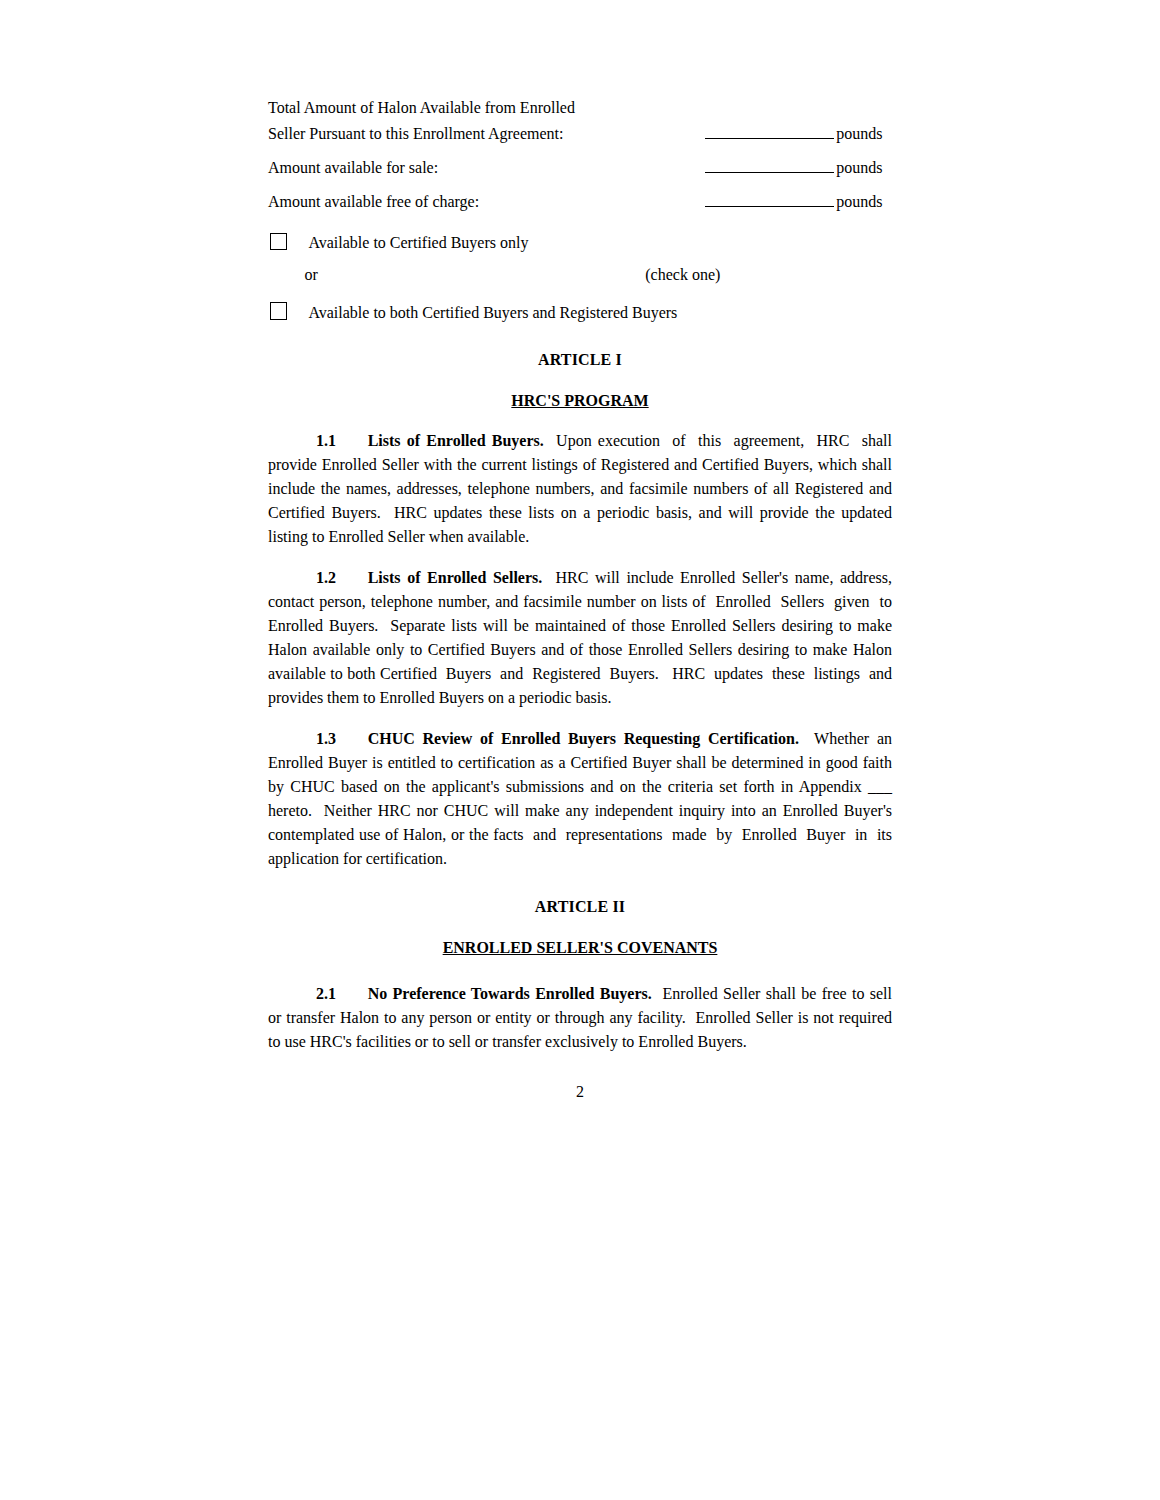Total Amount of Halon Available from Enrolled
Seller Pursuant to this Enrollment Agreement:
pounds
Amount available for sale:
pounds
Amount available free of charge:
pounds
Available to Certified Buyers only
or
(check one)
Available to both Certified Buyers and Registered Buyers
ARTICLE I
HRC'S PROGRAM
1.1 Lists of Enrolled Buyers. Upon execution of this agreement, HRC shall provide Enrolled Seller with the current listings of Registered and Certified Buyers, which shall include the names, addresses, telephone numbers, and facsimile numbers of all Registered and Certified Buyers. HRC updates these lists on a periodic basis, and will provide the updated listing to Enrolled Seller when available.
1.2 Lists of Enrolled Sellers. HRC will include Enrolled Seller's name, address, contact person, telephone number, and facsimile number on lists of Enrolled Sellers given to Enrolled Buyers. Separate lists will be maintained of those Enrolled Sellers desiring to make Halon available only to Certified Buyers and of those Enrolled Sellers desiring to make Halon available to both Certified Buyers and Registered Buyers. HRC updates these listings and provides them to Enrolled Buyers on a periodic basis.
1.3 CHUC Review of Enrolled Buyers Requesting Certification. Whether an Enrolled Buyer is entitled to certification as a Certified Buyer shall be determined in good faith by CHUC based on the applicant's submissions and on the criteria set forth in Appendix ___ hereto. Neither HRC nor CHUC will make any independent inquiry into an Enrolled Buyer's contemplated use of Halon, or the facts and representations made by Enrolled Buyer in its application for certification.
ARTICLE II
ENROLLED SELLER'S COVENANTS
2.1 No Preference Towards Enrolled Buyers. Enrolled Seller shall be free to sell or transfer Halon to any person or entity or through any facility. Enrolled Seller is not required to use HRC's facilities or to sell or transfer exclusively to Enrolled Buyers.
2